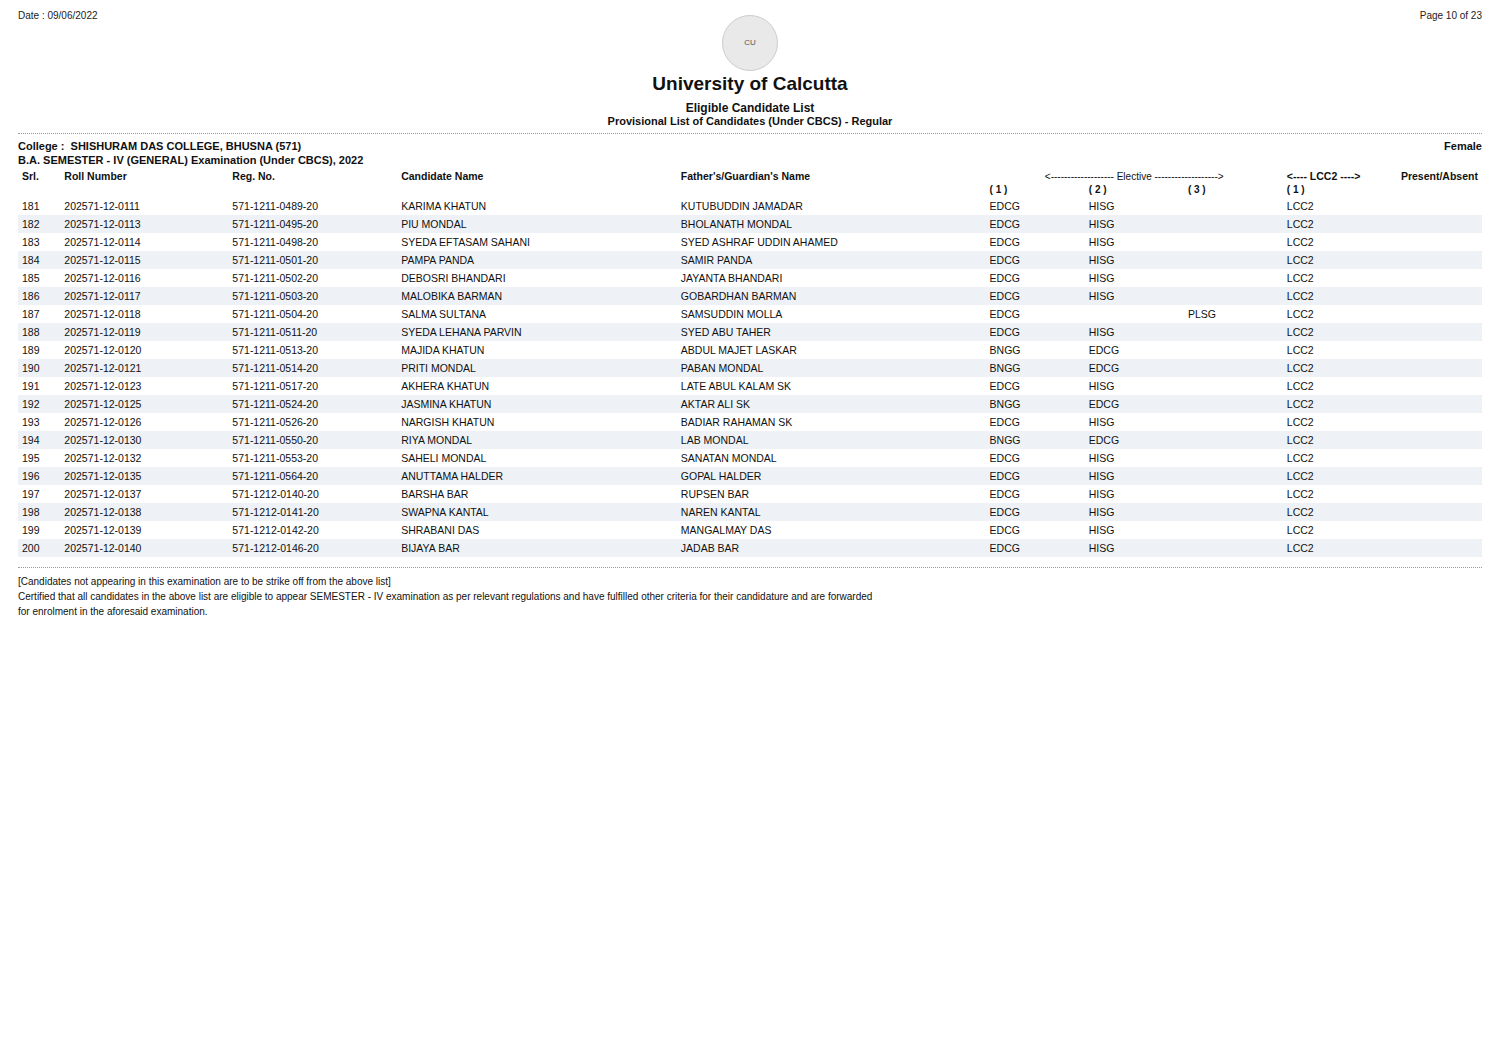Date : 09/06/2022
Page 10 of 23
CU
University of Calcutta
Eligible Candidate List
Provisional List of Candidates (Under CBCS) - Regular
College : SHISHURAM DAS COLLEGE, BHUSNA (571)
Female
B.A. SEMESTER - IV (GENERAL) Examination (Under CBCS), 2022
| Srl. | Roll Number | Reg. No. | Candidate Name | Father's/Guardian's Name | <------------------- Elective -------------------> | <---- LCC2 ----> | Present/Absent |
| --- | --- | --- | --- | --- | --- | --- | --- |
| | | | | | ( 1 ) | ( 2 ) | ( 3 ) | ( 1 ) | |
| 181 | 202571-12-0111 | 571-1211-0489-20 | KARIMA KHATUN | KUTUBUDDIN JAMADAR | EDCG | HISG | | LCC2 | |
| 182 | 202571-12-0113 | 571-1211-0495-20 | PIU MONDAL | BHOLANATH MONDAL | EDCG | HISG | | LCC2 | |
| 183 | 202571-12-0114 | 571-1211-0498-20 | SYEDA EFTASAM SAHANI | SYED ASHRAF UDDIN AHAMED | EDCG | HISG | | LCC2 | |
| 184 | 202571-12-0115 | 571-1211-0501-20 | PAMPA PANDA | SAMIR PANDA | EDCG | HISG | | LCC2 | |
| 185 | 202571-12-0116 | 571-1211-0502-20 | DEBOSRI BHANDARI | JAYANTA BHANDARI | EDCG | HISG | | LCC2 | |
| 186 | 202571-12-0117 | 571-1211-0503-20 | MALOBIKA BARMAN | GOBARDHAN BARMAN | EDCG | HISG | | LCC2 | |
| 187 | 202571-12-0118 | 571-1211-0504-20 | SALMA SULTANA | SAMSUDDIN MOLLA | EDCG | | PLSG | LCC2 | |
| 188 | 202571-12-0119 | 571-1211-0511-20 | SYEDA LEHANA PARVIN | SYED ABU TAHER | EDCG | HISG | | LCC2 | |
| 189 | 202571-12-0120 | 571-1211-0513-20 | MAJIDA KHATUN | ABDUL MAJET LASKAR | BNGG | EDCG | | LCC2 | |
| 190 | 202571-12-0121 | 571-1211-0514-20 | PRITI MONDAL | PABAN MONDAL | BNGG | EDCG | | LCC2 | |
| 191 | 202571-12-0123 | 571-1211-0517-20 | AKHERA KHATUN | LATE ABUL KALAM SK | EDCG | HISG | | LCC2 | |
| 192 | 202571-12-0125 | 571-1211-0524-20 | JASMINA KHATUN | AKTAR ALI SK | BNGG | EDCG | | LCC2 | |
| 193 | 202571-12-0126 | 571-1211-0526-20 | NARGISH KHATUN | BADIAR RAHAMAN SK | EDCG | HISG | | LCC2 | |
| 194 | 202571-12-0130 | 571-1211-0550-20 | RIYA MONDAL | LAB MONDAL | BNGG | EDCG | | LCC2 | |
| 195 | 202571-12-0132 | 571-1211-0553-20 | SAHELI MONDAL | SANATAN MONDAL | EDCG | HISG | | LCC2 | |
| 196 | 202571-12-0135 | 571-1211-0564-20 | ANUTTAMA HALDER | GOPAL HALDER | EDCG | HISG | | LCC2 | |
| 197 | 202571-12-0137 | 571-1212-0140-20 | BARSHA BAR | RUPSEN BAR | EDCG | HISG | | LCC2 | |
| 198 | 202571-12-0138 | 571-1212-0141-20 | SWAPNA KANTAL | NAREN KANTAL | EDCG | HISG | | LCC2 | |
| 199 | 202571-12-0139 | 571-1212-0142-20 | SHRABANI DAS | MANGALMAY DAS | EDCG | HISG | | LCC2 | |
| 200 | 202571-12-0140 | 571-1212-0146-20 | BIJAYA BAR | JADAB BAR | EDCG | HISG | | LCC2 | |
[Candidates not appearing in this examination are to be strike off from the above list]
Certified that all candidates in the above list are eligible to appear SEMESTER - IV examination as per relevant regulations and have fulfilled other criteria for their candidature and are forwarded
for enrolment in the aforesaid examination.